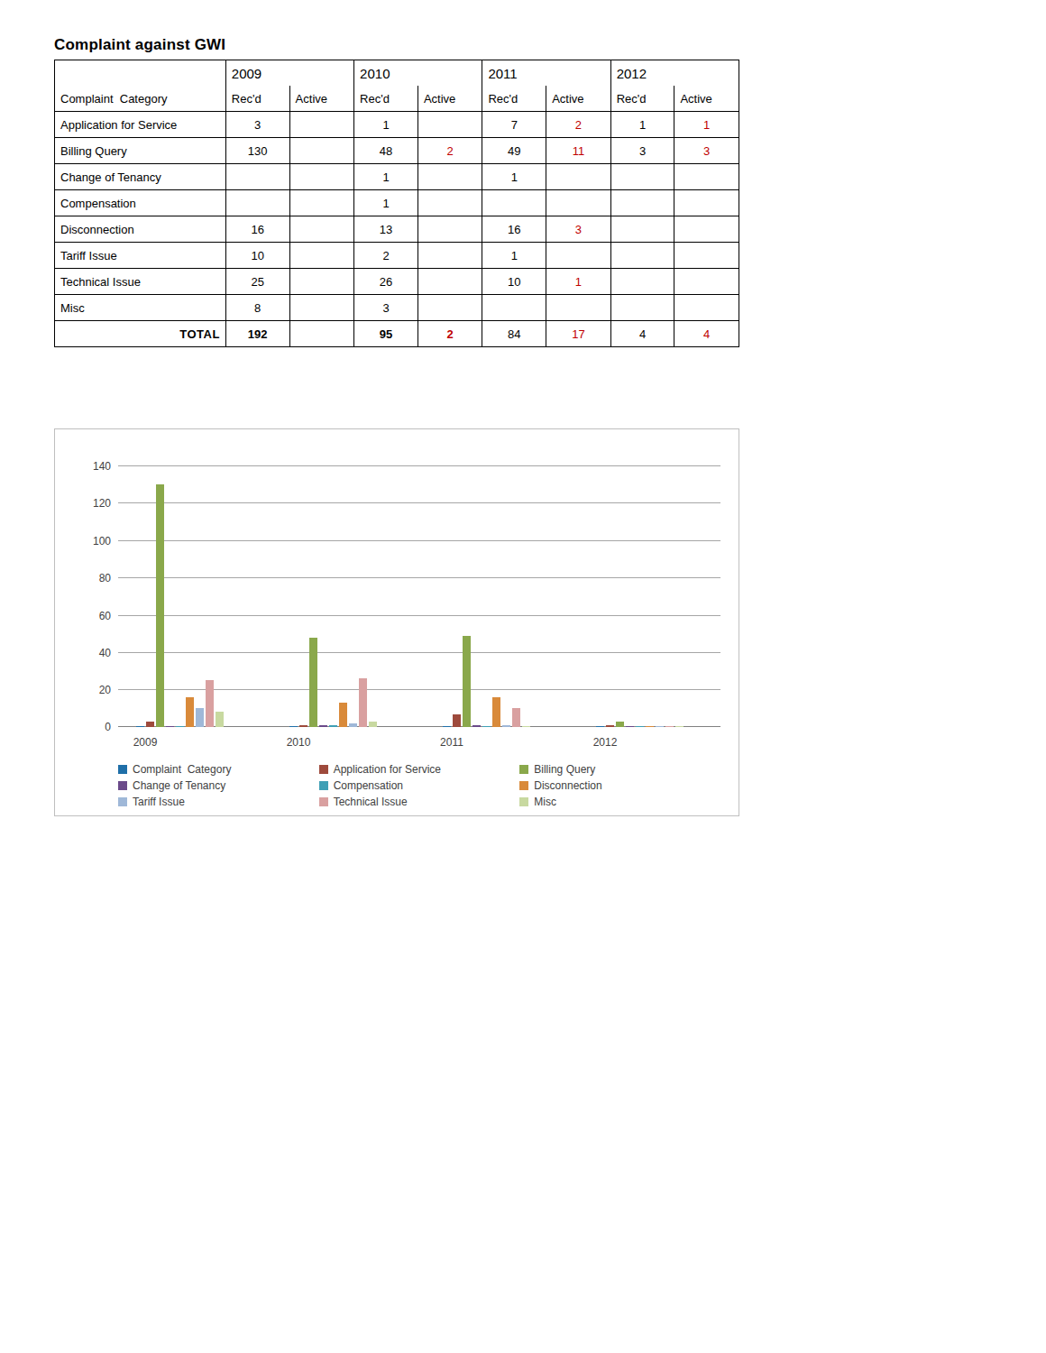Complaint against GWI
| | 2009 | 2010 | 2011 | 2012 |
| Complaint Category | Rec'd | Active | Rec'd | Active | Rec'd | Active | Rec'd | Active |
| Application for Service | 3 | | 1 | | 7 | 2 | 1 | 1 |
| Billing Query | 130 | | 48 | 2 | 49 | 11 | 3 | 3 |
| Change of Tenancy | | | 1 | | 1 | | | |
| Compensation | | | 1 | | | | | |
| Disconnection | 16 | | 13 | | 16 | 3 | | |
| Tariff Issue | 10 | | 2 | | 1 | | | |
| Technical Issue | 25 | | 26 | | 10 | 1 | | |
| Misc | 8 | | 3 | | | | | |
| TOTAL | 192 | | 95 | 2 | 84 | 17 | 4 | 4 |
140
120
100
80
60
40
20
0
2009
2010
2011
2012
Complaint Category
Application for Service
Billing Query
Change of Tenancy
Compensation
Disconnection
Tariff Issue
Technical Issue
Misc